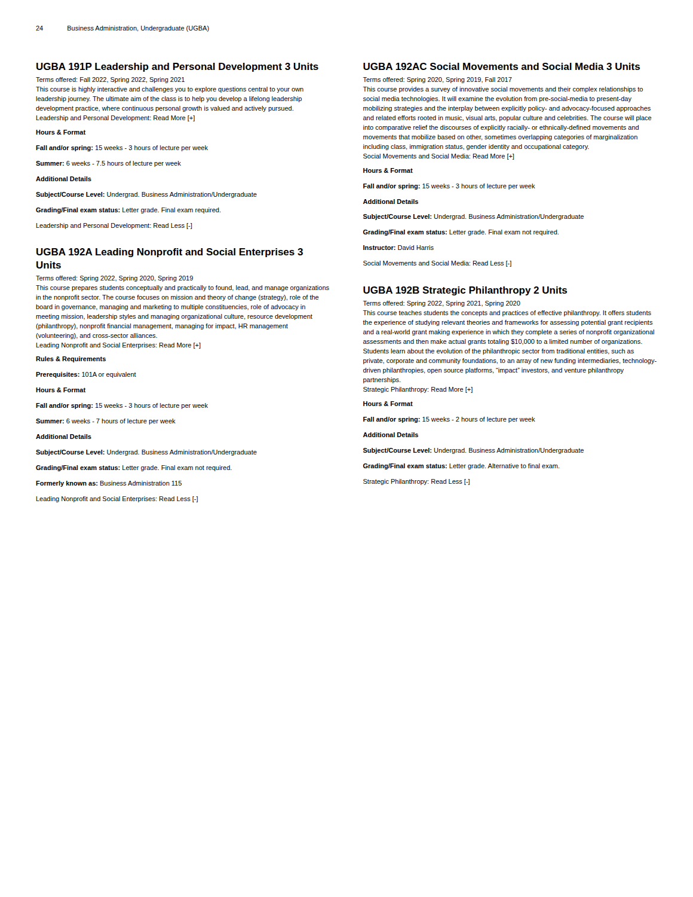24 Business Administration, Undergraduate (UGBA)
UGBA 191P Leadership and Personal Development 3 Units
Terms offered: Fall 2022, Spring 2022, Spring 2021
This course is highly interactive and challenges you to explore questions central to your own leadership journey. The ultimate aim of the class is to help you develop a lifelong leadership development practice, where continuous personal growth is valued and actively pursued.
Leadership and Personal Development: Read More [+]
Hours & Format
Fall and/or spring: 15 weeks - 3 hours of lecture per week
Summer: 6 weeks - 7.5 hours of lecture per week
Additional Details
Subject/Course Level: Undergrad. Business Administration/Undergraduate
Grading/Final exam status: Letter grade. Final exam required.
Leadership and Personal Development: Read Less [-]
UGBA 192A Leading Nonprofit and Social Enterprises 3 Units
Terms offered: Spring 2022, Spring 2020, Spring 2019
This course prepares students conceptually and practically to found, lead, and manage organizations in the nonprofit sector. The course focuses on mission and theory of change (strategy), role of the board in governance, managing and marketing to multiple constituencies, role of advocacy in meeting mission, leadership styles and managing organizational culture, resource development (philanthropy), nonprofit financial management, managing for impact, HR management (volunteering), and cross-sector alliances.
Leading Nonprofit and Social Enterprises: Read More [+]
Rules & Requirements
Prerequisites: 101A or equivalent
Hours & Format
Fall and/or spring: 15 weeks - 3 hours of lecture per week
Summer: 6 weeks - 7 hours of lecture per week
Additional Details
Subject/Course Level: Undergrad. Business Administration/Undergraduate
Grading/Final exam status: Letter grade. Final exam not required.
Formerly known as: Business Administration 115
Leading Nonprofit and Social Enterprises: Read Less [-]
UGBA 192AC Social Movements and Social Media 3 Units
Terms offered: Spring 2020, Spring 2019, Fall 2017
This course provides a survey of innovative social movements and their complex relationships to social media technologies. It will examine the evolution from pre-social-media to present-day mobilizing strategies and the interplay between explicitly policy- and advocacy-focused approaches and related efforts rooted in music, visual arts, popular culture and celebrities. The course will place into comparative relief the discourses of explicitly racially- or ethnically-defined movements and movements that mobilize based on other, sometimes overlapping categories of marginalization including class, immigration status, gender identity and occupational category.
Social Movements and Social Media: Read More [+]
Hours & Format
Fall and/or spring: 15 weeks - 3 hours of lecture per week
Additional Details
Subject/Course Level: Undergrad. Business Administration/Undergraduate
Grading/Final exam status: Letter grade. Final exam not required.
Instructor: David Harris
Social Movements and Social Media: Read Less [-]
UGBA 192B Strategic Philanthropy 2 Units
Terms offered: Spring 2022, Spring 2021, Spring 2020
This course teaches students the concepts and practices of effective philanthropy. It offers students the experience of studying relevant theories and frameworks for assessing potential grant recipients and a real-world grant making experience in which they complete a series of nonprofit organizational assessments and then make actual grants totaling $10,000 to a limited number of organizations. Students learn about the evolution of the philanthropic sector from traditional entities, such as private, corporate and community foundations, to an array of new funding intermediaries, technology-driven philanthropies, open source platforms, “impact” investors, and venture philanthropy partnerships.
Strategic Philanthropy: Read More [+]
Hours & Format
Fall and/or spring: 15 weeks - 2 hours of lecture per week
Additional Details
Subject/Course Level: Undergrad. Business Administration/Undergraduate
Grading/Final exam status: Letter grade. Alternative to final exam.
Strategic Philanthropy: Read Less [-]